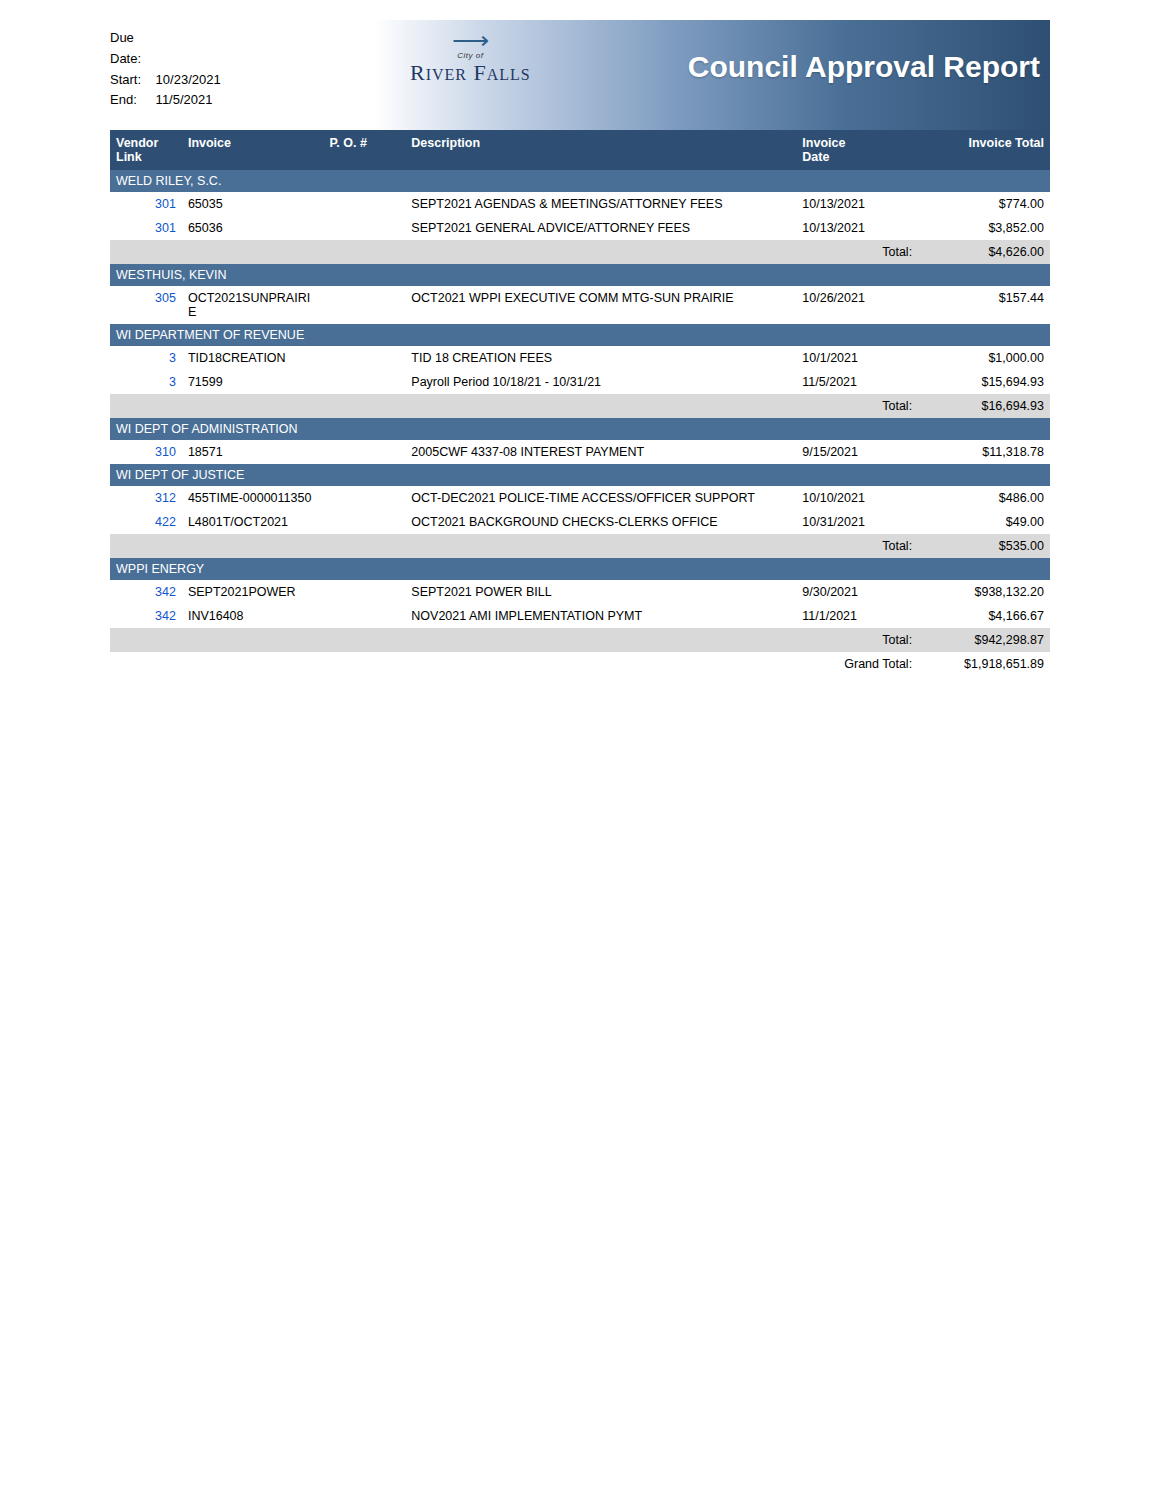Due Date:
Start: 10/23/2021
End: 11/5/2021
⟶
City of
RIVER FALLS
Council Approval Report
| Vendor Link | Invoice | P. O. # | Description | Invoice Date | Invoice Total |
| --- | --- | --- | --- | --- | --- |
| WELD RILEY, S.C. |
| 301 | 65035 | | SEPT2021 AGENDAS & MEETINGS/ATTORNEY FEES | 10/13/2021 | $774.00 |
| 301 | 65036 | | SEPT2021 GENERAL ADVICE/ATTORNEY FEES | 10/13/2021 | $3,852.00 |
| | Total: | $4,626.00 |
| WESTHUIS, KEVIN |
| 305 | OCT2021SUNPRAIRIE | | OCT2021 WPPI EXECUTIVE COMM MTG-SUN PRAIRIE | 10/26/2021 | $157.44 |
| WI DEPARTMENT OF REVENUE |
| 3 | TID18CREATION | | TID 18 CREATION FEES | 10/1/2021 | $1,000.00 |
| 3 | 71599 | | Payroll Period 10/18/21 - 10/31/21 | 11/5/2021 | $15,694.93 |
| | Total: | $16,694.93 |
| WI DEPT OF ADMINISTRATION |
| 310 | 18571 | | 2005CWF 4337-08 INTEREST PAYMENT | 9/15/2021 | $11,318.78 |
| WI DEPT OF JUSTICE |
| 312 | 455TIME-0000011350 | | OCT-DEC2021 POLICE-TIME ACCESS/OFFICER SUPPORT | 10/10/2021 | $486.00 |
| 422 | L4801T/OCT2021 | | OCT2021 BACKGROUND CHECKS-CLERKS OFFICE | 10/31/2021 | $49.00 |
| | Total: | $535.00 |
| WPPI ENERGY |
| 342 | SEPT2021POWER | | SEPT2021 POWER BILL | 9/30/2021 | $938,132.20 |
| 342 | INV16408 | | NOV2021 AMI IMPLEMENTATION PYMT | 11/1/2021 | $4,166.67 |
| | Total: | $942,298.87 |
| | Grand Total: | $1,918,651.89 |